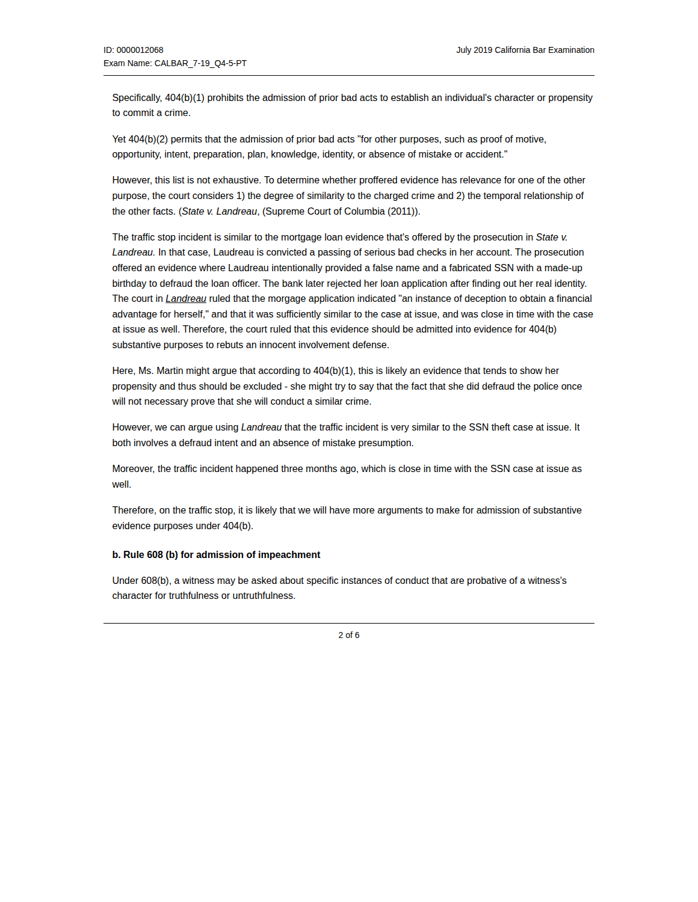ID: 0000012068
Exam Name: CALBAR_7-19_Q4-5-PT
July 2019 California Bar Examination
Specifically, 404(b)(1) prohibits the admission of prior bad acts to establish an individual's character or propensity to commit a crime.
Yet 404(b)(2) permits that the admission of prior bad acts "for other purposes, such as proof of motive, opportunity, intent, preparation, plan, knowledge, identity, or absence of mistake or accident."
However, this list is not exhaustive. To determine whether proffered evidence has relevance for one of the other purpose, the court considers 1) the degree of similarity to the charged crime and 2) the temporal relationship of the other facts. (State v. Landreau, (Supreme Court of Columbia (2011)).
The traffic stop incident is similar to the mortgage loan evidence that's offered by the prosecution in State v. Landreau. In that case, Laudreau is convicted a passing of serious bad checks in her account. The prosecution offered an evidence where Laudreau intentionally provided a false name and a fabricated SSN with a made-up birthday to defraud the loan officer. The bank later rejected her loan application after finding out her real identity. The court in Landreau ruled that the morgage application indicated "an instance of deception to obtain a financial advantage for herself," and that it was sufficiently similar to the case at issue, and was close in time with the case at issue as well. Therefore, the court ruled that this evidence should be admitted into evidence for 404(b) substantive purposes to rebuts an innocent involvement defense.
Here, Ms. Martin might argue that according to 404(b)(1), this is likely an evidence that tends to show her propensity and thus should be excluded - she might try to say that the fact that she did defraud the police once will not necessary prove that she will conduct a similar crime.
However, we can argue using Landreau that the traffic incident is very similar to the SSN theft case at issue. It both involves a defraud intent and an absence of mistake presumption.
Moreover, the traffic incident happened three months ago, which is close in time with the SSN case at issue as well.
Therefore, on the traffic stop, it is likely that we will have more arguments to make for admission of substantive evidence purposes under 404(b).
b. Rule 608 (b) for admission of impeachment
Under 608(b), a witness may be asked about specific instances of conduct that are probative of a witness's character for truthfulness or untruthfulness.
2 of 6